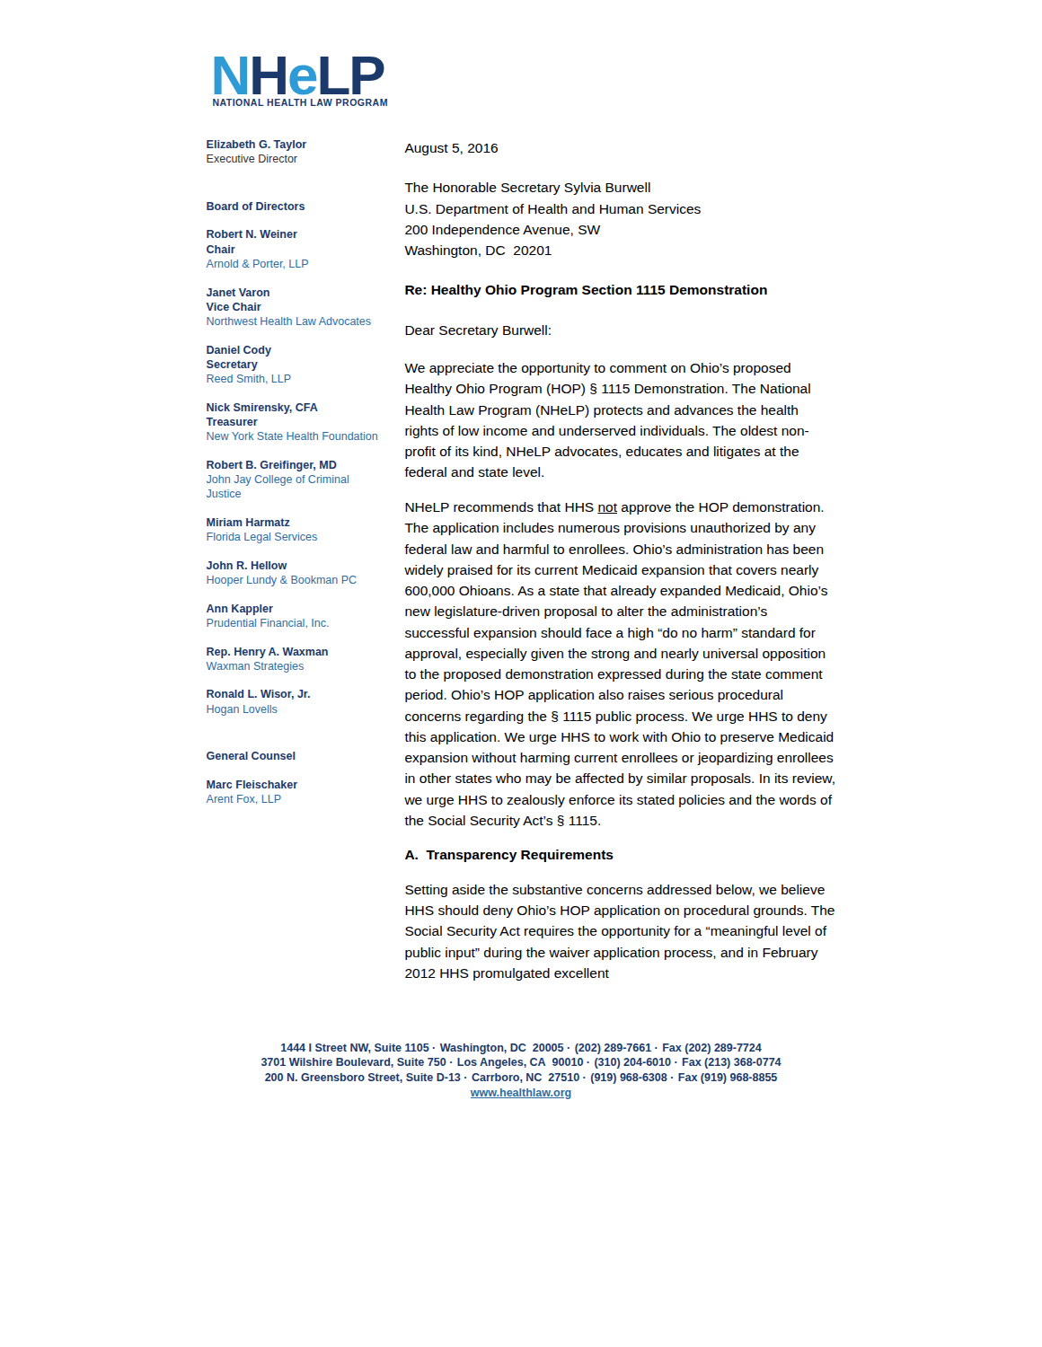NHeLP
NATIONAL HEALTH LAW PROGRAM
Elizabeth G. Taylor
Executive Director
Board of Directors
Robert N. Weiner
Chair
Arnold & Porter, LLP
Janet Varon
Vice Chair
Northwest Health Law Advocates
Daniel Cody
Secretary
Reed Smith, LLP
Nick Smirensky, CFA
Treasurer
New York State Health Foundation
Robert B. Greifinger, MD
John Jay College of Criminal Justice
Miriam Harmatz
Florida Legal Services
John R. Hellow
Hooper Lundy & Bookman PC
Ann Kappler
Prudential Financial, Inc.
Rep. Henry A. Waxman
Waxman Strategies
Ronald L. Wisor, Jr.
Hogan Lovells
General Counsel
Marc Fleischaker
Arent Fox, LLP
August 5, 2016
The Honorable Secretary Sylvia Burwell
U.S. Department of Health and Human Services
200 Independence Avenue, SW
Washington, DC 20201
Re: Healthy Ohio Program Section 1115 Demonstration
Dear Secretary Burwell:
We appreciate the opportunity to comment on Ohio’s proposed Healthy Ohio Program (HOP) § 1115 Demonstration. The National Health Law Program (NHeLP) protects and advances the health rights of low income and underserved individuals. The oldest non-profit of its kind, NHeLP advocates, educates and litigates at the federal and state level.
NHeLP recommends that HHS not approve the HOP demonstration. The application includes numerous provisions unauthorized by any federal law and harmful to enrollees. Ohio’s administration has been widely praised for its current Medicaid expansion that covers nearly 600,000 Ohioans. As a state that already expanded Medicaid, Ohio’s new legislature-driven proposal to alter the administration’s successful expansion should face a high “do no harm” standard for approval, especially given the strong and nearly universal opposition to the proposed demonstration expressed during the state comment period. Ohio’s HOP application also raises serious procedural concerns regarding the § 1115 public process. We urge HHS to deny this application. We urge HHS to work with Ohio to preserve Medicaid expansion without harming current enrollees or jeopardizing enrollees in other states who may be affected by similar proposals. In its review, we urge HHS to zealously enforce its stated policies and the words of the Social Security Act’s § 1115.
A. Transparency Requirements
Setting aside the substantive concerns addressed below, we believe HHS should deny Ohio’s HOP application on procedural grounds. The Social Security Act requires the opportunity for a “meaningful level of public input” during the waiver application process, and in February 2012 HHS promulgated excellent
1444 I Street NW, Suite 1105 · Washington, DC 20005 · (202) 289-7661 · Fax (202) 289-7724
3701 Wilshire Boulevard, Suite 750 · Los Angeles, CA 90010 · (310) 204-6010 · Fax (213) 368-0774
200 N. Greensboro Street, Suite D-13 · Carrboro, NC 27510 · (919) 968-6308 · Fax (919) 968-8855
www.healthlaw.org